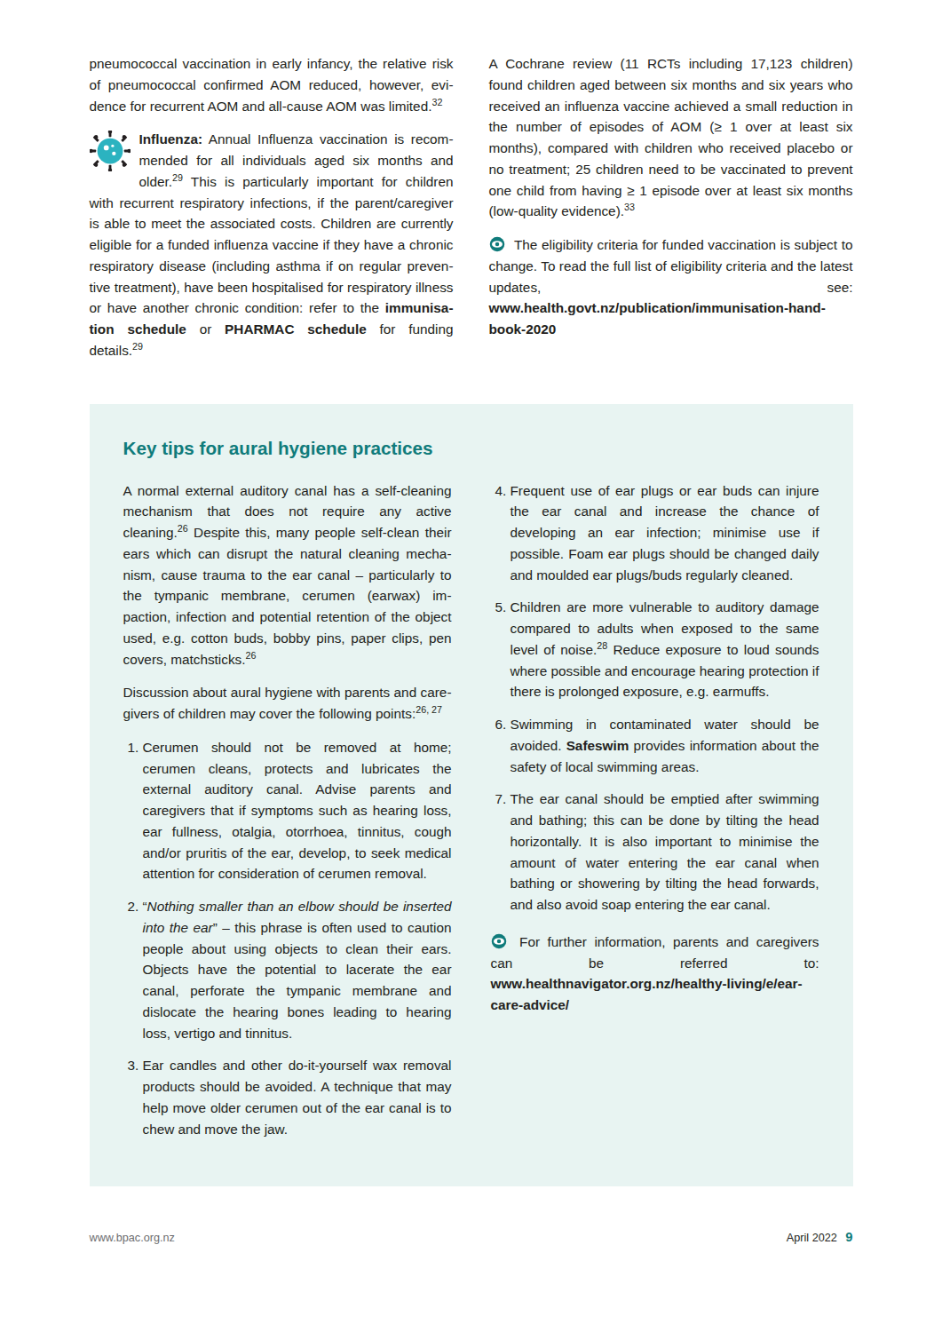pneumococcal vaccination in early infancy, the relative risk of pneumococcal confirmed AOM reduced, however, evidence for recurrent AOM and all-cause AOM was limited.32
Influenza: Annual Influenza vaccination is recommended for all individuals aged six months and older.29 This is particularly important for children with recurrent respiratory infections, if the parent/caregiver is able to meet the associated costs. Children are currently eligible for a funded influenza vaccine if they have a chronic respiratory disease (including asthma if on regular preventive treatment), have been hospitalised for respiratory illness or have another chronic condition: refer to the immunisation schedule or PHARMAC schedule for funding details.29
A Cochrane review (11 RCTs including 17,123 children) found children aged between six months and six years who received an influenza vaccine achieved a small reduction in the number of episodes of AOM (≥ 1 over at least six months), compared with children who received placebo or no treatment; 25 children need to be vaccinated to prevent one child from having ≥ 1 episode over at least six months (low-quality evidence).33
The eligibility criteria for funded vaccination is subject to change. To read the full list of eligibility criteria and the latest updates, see: www.health.govt.nz/publication/immunisation-handbook-2020
Key tips for aural hygiene practices
A normal external auditory canal has a self-cleaning mechanism that does not require any active cleaning.26 Despite this, many people self-clean their ears which can disrupt the natural cleaning mechanism, cause trauma to the ear canal – particularly to the tympanic membrane, cerumen (earwax) impaction, infection and potential retention of the object used, e.g. cotton buds, bobby pins, paper clips, pen covers, matchsticks.26
Discussion about aural hygiene with parents and caregivers of children may cover the following points:26, 27
Cerumen should not be removed at home; cerumen cleans, protects and lubricates the external auditory canal. Advise parents and caregivers that if symptoms such as hearing loss, ear fullness, otalgia, otorrhoea, tinnitus, cough and/or pruritis of the ear, develop, to seek medical attention for consideration of cerumen removal.
“Nothing smaller than an elbow should be inserted into the ear” – this phrase is often used to caution people about using objects to clean their ears. Objects have the potential to lacerate the ear canal, perforate the tympanic membrane and dislocate the hearing bones leading to hearing loss, vertigo and tinnitus.
Ear candles and other do-it-yourself wax removal products should be avoided. A technique that may help move older cerumen out of the ear canal is to chew and move the jaw.
Frequent use of ear plugs or ear buds can injure the ear canal and increase the chance of developing an ear infection; minimise use if possible. Foam ear plugs should be changed daily and moulded ear plugs/buds regularly cleaned.
Children are more vulnerable to auditory damage compared to adults when exposed to the same level of noise.28 Reduce exposure to loud sounds where possible and encourage hearing protection if there is prolonged exposure, e.g. earmuffs.
Swimming in contaminated water should be avoided. Safeswim provides information about the safety of local swimming areas.
The ear canal should be emptied after swimming and bathing; this can be done by tilting the head horizontally. It is also important to minimise the amount of water entering the ear canal when bathing or showering by tilting the head forwards, and also avoid soap entering the ear canal.
For further information, parents and caregivers can be referred to: www.healthnavigator.org.nz/healthy-living/e/ear-care-advice/
www.bpac.org.nz
April 2022 9